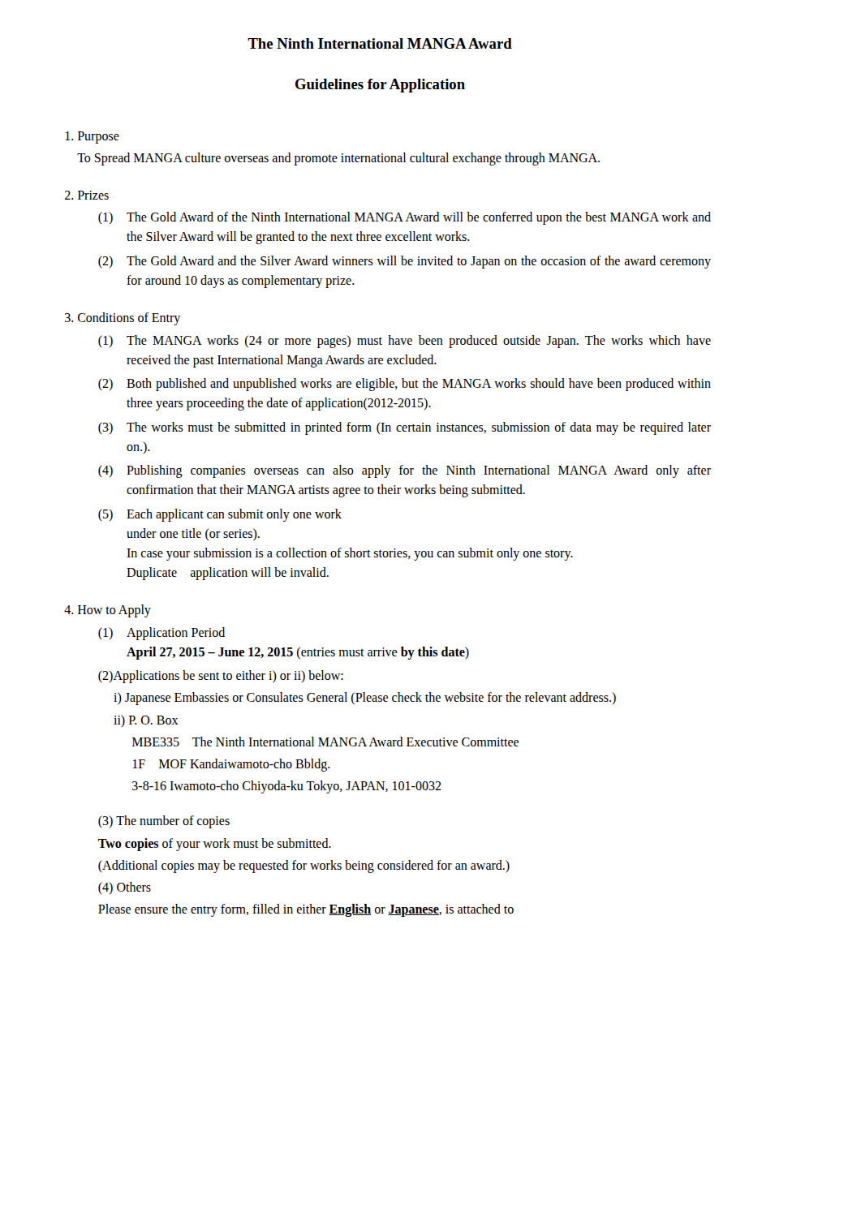The Ninth International MANGA Award
Guidelines for Application
Purpose
To Spread MANGA culture overseas and promote international cultural exchange through MANGA.
Prizes
The Gold Award of the Ninth International MANGA Award will be conferred upon the best MANGA work and the Silver Award will be granted to the next three excellent works.
The Gold Award and the Silver Award winners will be invited to Japan on the occasion of the award ceremony for around 10 days as complementary prize.
Conditions of Entry
The MANGA works (24 or more pages) must have been produced outside Japan. The works which have received the past International Manga Awards are excluded.
Both published and unpublished works are eligible, but the MANGA works should have been produced within three years proceeding the date of application(2012-2015).
The works must be submitted in printed form (In certain instances, submission of data may be required later on.).
Publishing companies overseas can also apply for the Ninth International MANGA Award only after confirmation that their MANGA artists agree to their works being submitted.
Each applicant can submit only one work
under one title (or series).
In case your submission is a collection of short stories, you can submit only one story.
Duplicate application will be invalid.
How to Apply
Application Period
April 27, 2015 – June 12, 2015 (entries must arrive by this date)
(2)Applications be sent to either i) or ii) below:
i) Japanese Embassies or Consulates General (Please check the website for the relevant address.)
ii) P. O. Box
MBE335 The Ninth International MANGA Award Executive Committee
1F MOF Kandaiwamoto-cho Bbldg.
3-8-16 Iwamoto-cho Chiyoda-ku Tokyo, JAPAN, 101-0032
(3) The number of copies
Two copies of your work must be submitted.
(Additional copies may be requested for works being considered for an award.)
(4) Others
Please ensure the entry form, filled in either English or Japanese, is attached to